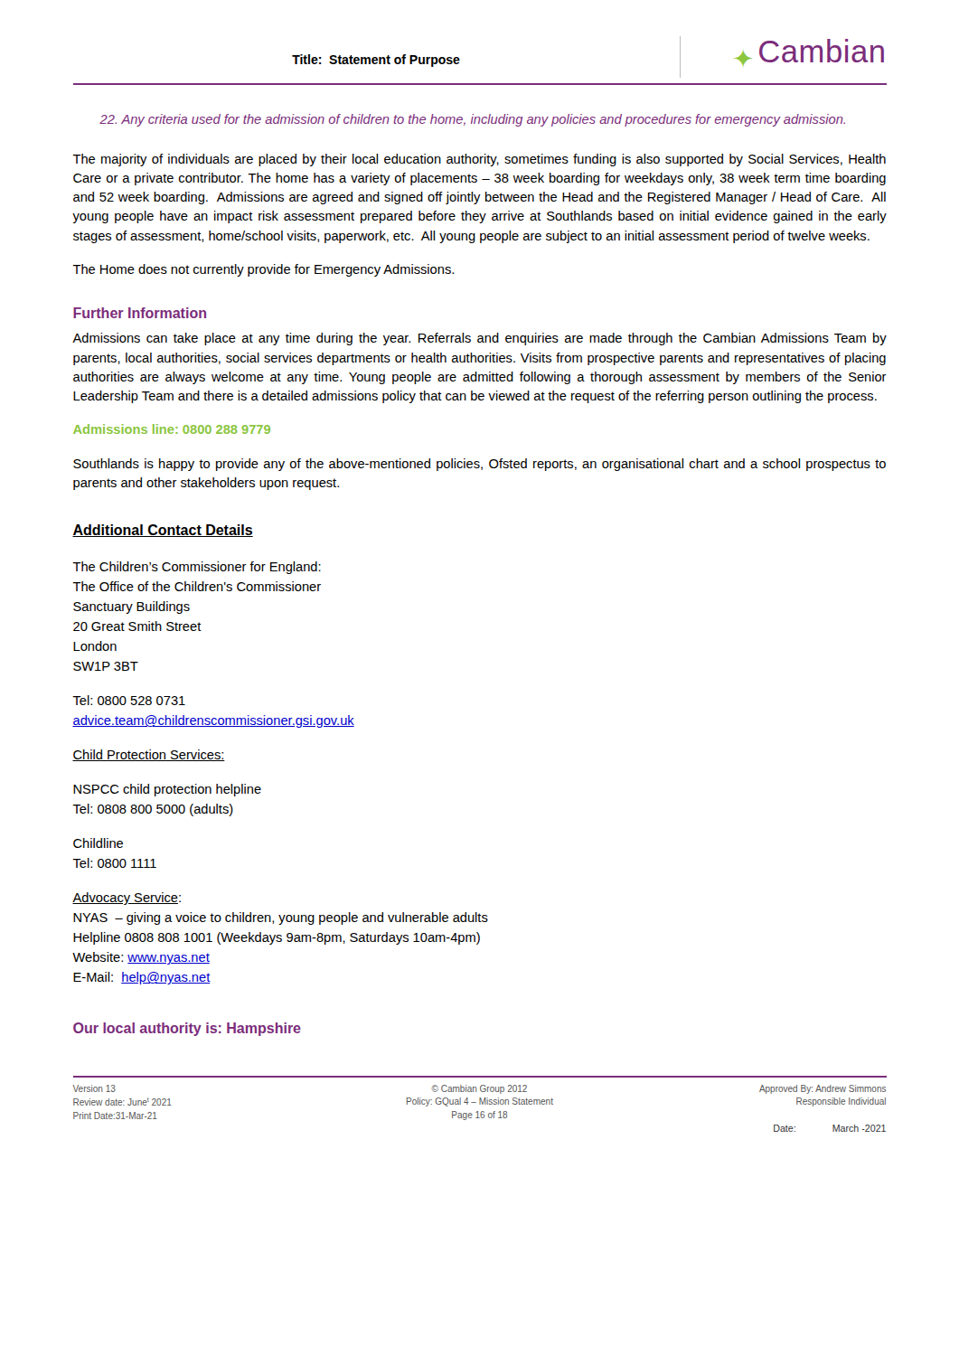Title: Statement of Purpose
✦Cambian
22. Any criteria used for the admission of children to the home, including any policies and procedures for emergency admission.
The majority of individuals are placed by their local education authority, sometimes funding is also supported by Social Services, Health Care or a private contributor. The home has a variety of placements – 38 week boarding for weekdays only, 38 week term time boarding and 52 week boarding. Admissions are agreed and signed off jointly between the Head and the Registered Manager / Head of Care. All young people have an impact risk assessment prepared before they arrive at Southlands based on initial evidence gained in the early stages of assessment, home/school visits, paperwork, etc. All young people are subject to an initial assessment period of twelve weeks.
The Home does not currently provide for Emergency Admissions.
Further Information
Admissions can take place at any time during the year. Referrals and enquiries are made through the Cambian Admissions Team by parents, local authorities, social services departments or health authorities. Visits from prospective parents and representatives of placing authorities are always welcome at any time. Young people are admitted following a thorough assessment by members of the Senior Leadership Team and there is a detailed admissions policy that can be viewed at the request of the referring person outlining the process.
Admissions line: 0800 288 9779
Southlands is happy to provide any of the above-mentioned policies, Ofsted reports, an organisational chart and a school prospectus to parents and other stakeholders upon request.
Additional Contact Details
The Children’s Commissioner for England:
The Office of the Children's Commissioner
Sanctuary Buildings
20 Great Smith Street
London
SW1P 3BT
Tel: 0800 528 0731
advice.team@childrenscommissioner.gsi.gov.uk
Child Protection Services:
NSPCC child protection helpline
Tel: 0808 800 5000 (adults)
Childline
Tel: 0800 1111
Advocacy Service:
NYAS – giving a voice to children, young people and vulnerable adults
Helpline 0808 808 1001 (Weekdays 9am-8pm, Saturdays 10am-4pm)
Website: www.nyas.net
E-Mail: help@nyas.net
Our local authority is: Hampshire
Version 13
Review date: Junet 2021
Print Date:31-Mar-21
© Cambian Group 2012
Policy: GQual 4 – Mission Statement
Page 16 of 18
Approved By: Andrew Simmons
Responsible Individual
Date: March -2021